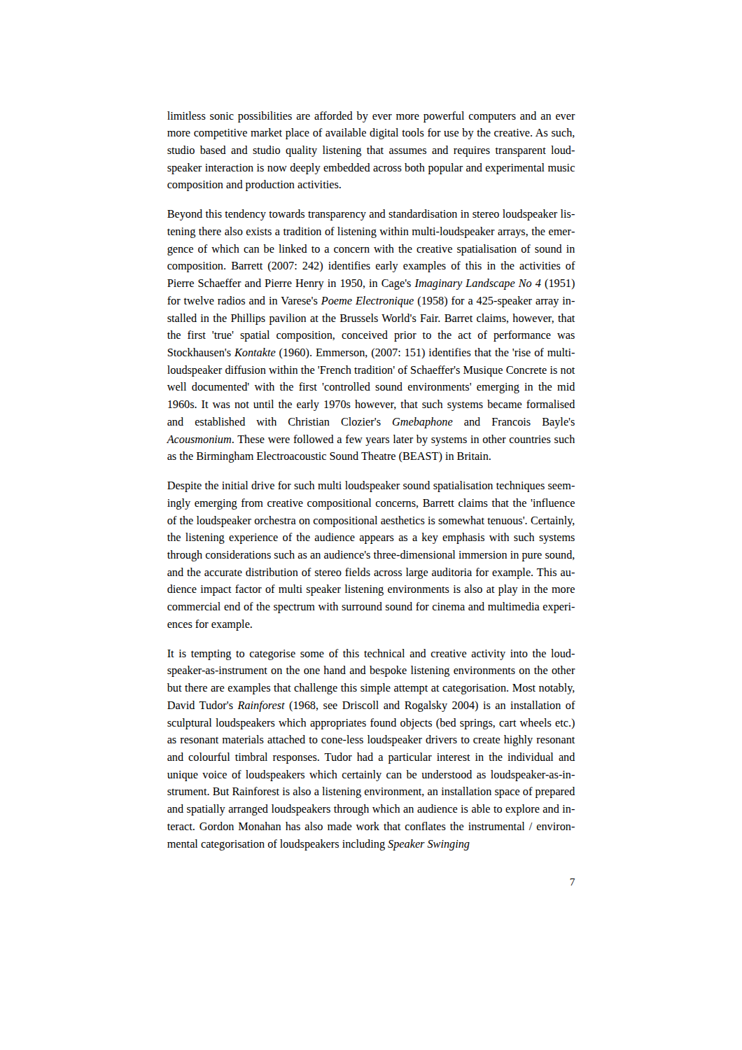limitless sonic possibilities are afforded by ever more powerful computers and an ever more competitive market place of available digital tools for use by the creative. As such, studio based and studio quality listening that assumes and requires transparent loudspeaker interaction is now deeply embedded across both popular and experimental music composition and production activities.
Beyond this tendency towards transparency and standardisation in stereo loudspeaker listening there also exists a tradition of listening within multi-loudspeaker arrays, the emergence of which can be linked to a concern with the creative spatialisation of sound in composition. Barrett (2007: 242) identifies early examples of this in the activities of Pierre Schaeffer and Pierre Henry in 1950, in Cage's Imaginary Landscape No 4 (1951) for twelve radios and in Varese's Poeme Electronique (1958) for a 425-speaker array installed in the Phillips pavilion at the Brussels World's Fair. Barret claims, however, that the first 'true' spatial composition, conceived prior to the act of performance was Stockhausen's Kontakte (1960). Emmerson, (2007: 151) identifies that the 'rise of multi-loudspeaker diffusion within the 'French tradition' of Schaeffer's Musique Concrete is not well documented' with the first 'controlled sound environments' emerging in the mid 1960s. It was not until the early 1970s however, that such systems became formalised and established with Christian Clozier's Gmebaphone and Francois Bayle's Acousmonium. These were followed a few years later by systems in other countries such as the Birmingham Electroacoustic Sound Theatre (BEAST) in Britain.
Despite the initial drive for such multi loudspeaker sound spatialisation techniques seemingly emerging from creative compositional concerns, Barrett claims that the 'influence of the loudspeaker orchestra on compositional aesthetics is somewhat tenuous'. Certainly, the listening experience of the audience appears as a key emphasis with such systems through considerations such as an audience's three-dimensional immersion in pure sound, and the accurate distribution of stereo fields across large auditoria for example. This audience impact factor of multi speaker listening environments is also at play in the more commercial end of the spectrum with surround sound for cinema and multimedia experiences for example.
It is tempting to categorise some of this technical and creative activity into the loudspeaker-as-instrument on the one hand and bespoke listening environments on the other but there are examples that challenge this simple attempt at categorisation. Most notably, David Tudor's Rainforest (1968, see Driscoll and Rogalsky 2004) is an installation of sculptural loudspeakers which appropriates found objects (bed springs, cart wheels etc.) as resonant materials attached to cone-less loudspeaker drivers to create highly resonant and colourful timbral responses. Tudor had a particular interest in the individual and unique voice of loudspeakers which certainly can be understood as loudspeaker-as-instrument. But Rainforest is also a listening environment, an installation space of prepared and spatially arranged loudspeakers through which an audience is able to explore and interact. Gordon Monahan has also made work that conflates the instrumental / environmental categorisation of loudspeakers including Speaker Swinging
7